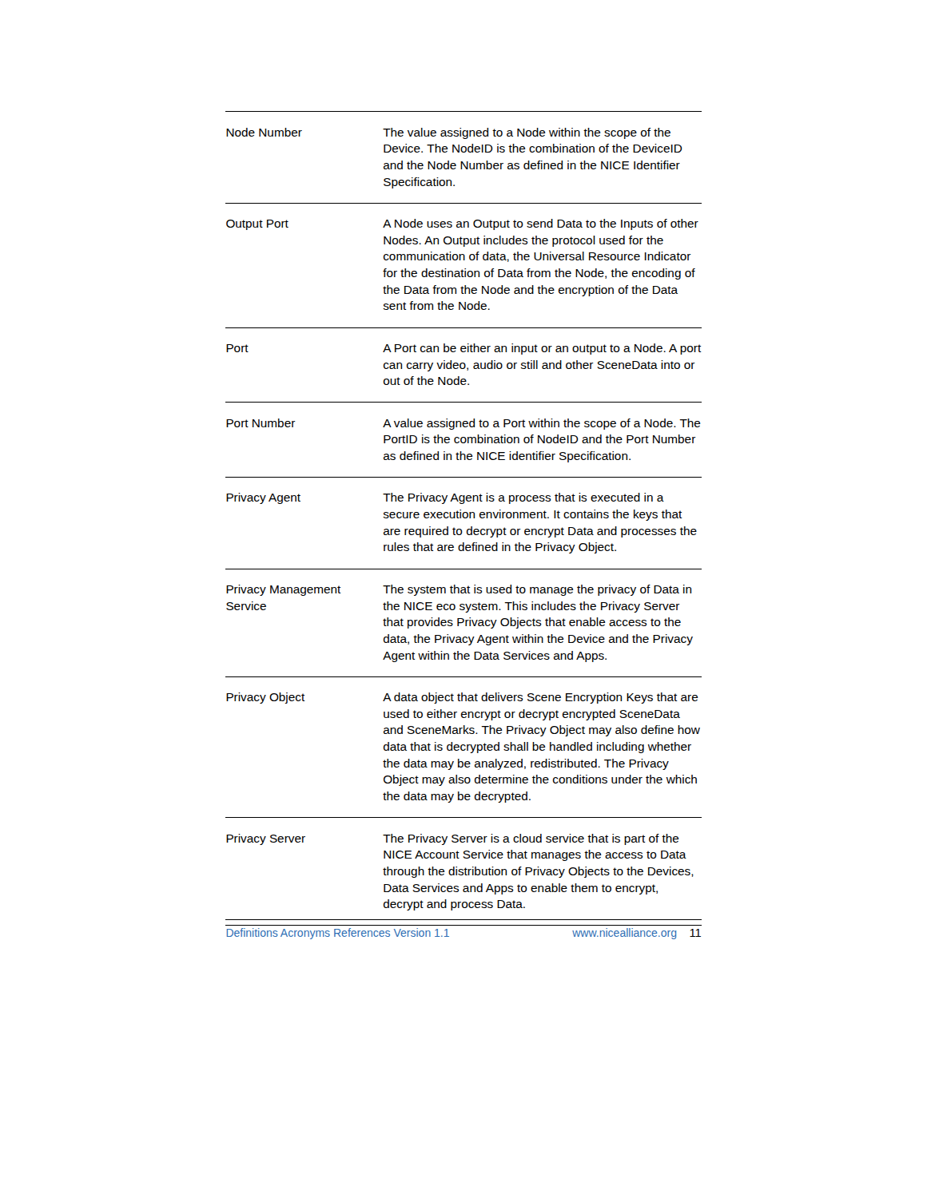| Node Number | The value assigned to a Node within the scope of the Device. The NodeID is the combination of the DeviceID and the Node Number as defined in the NICE Identifier Specification. |
| Output Port | A Node uses an Output to send Data to the Inputs of other Nodes. An Output includes the protocol used for the communication of data, the Universal Resource Indicator for the destination of Data from the Node, the encoding of the Data from the Node and the encryption of the Data sent from the Node. |
| Port | A Port can be either an input or an output to a Node. A port can carry video, audio or still and other SceneData into or out of the Node. |
| Port Number | A value assigned to a Port within the scope of a Node. The PortID is the combination of NodeID and the Port Number as defined in the NICE identifier Specification. |
| Privacy Agent | The Privacy Agent is a process that is executed in a secure execution environment. It contains the keys that are required to decrypt or encrypt Data and processes the rules that are defined in the Privacy Object. |
| Privacy Management Service | The system that is used to manage the privacy of Data in the NICE eco system. This includes the Privacy Server that provides Privacy Objects that enable access to the data, the Privacy Agent within the Device and the Privacy Agent within the Data Services and Apps. |
| Privacy Object | A data object that delivers Scene Encryption Keys that are used to either encrypt or decrypt encrypted SceneData and SceneMarks. The Privacy Object may also define how data that is decrypted shall be handled including whether the data may be analyzed, redistributed. The Privacy Object may also determine the conditions under the which the data may be decrypted. |
| Privacy Server | The Privacy Server is a cloud service that is part of the NICE Account Service that manages the access to Data through the distribution of Privacy Objects to the Devices, Data Services and Apps to enable them to encrypt, decrypt and process Data. |
Definitions Acronyms References Version 1.1
www.nicealliance.org 11